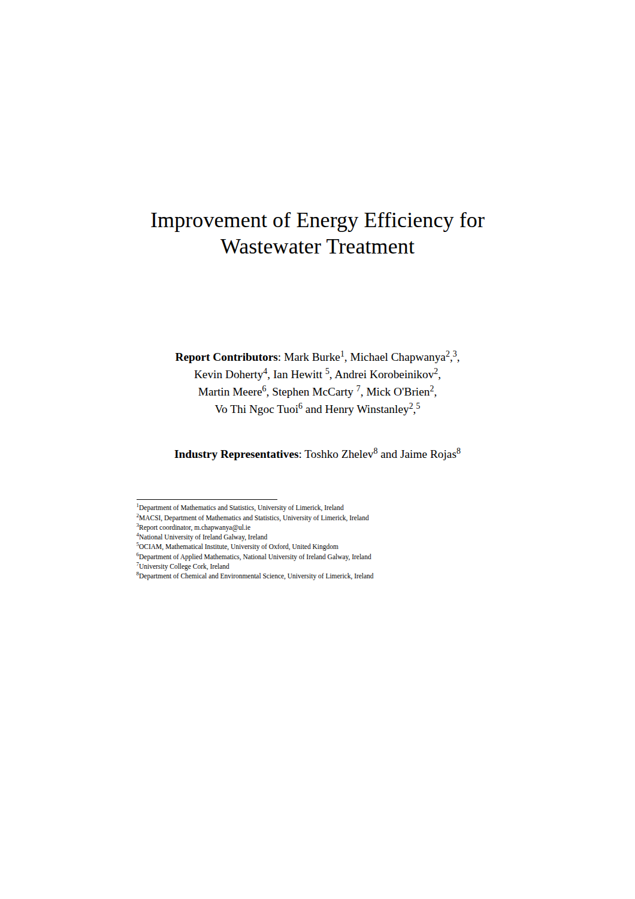Improvement of Energy Efficiency for
Wastewater Treatment
Report Contributors: Mark Burke1, Michael Chapwanya2,3,
Kevin Doherty4, Ian Hewitt 5, Andrei Korobeinikov2,
Martin Meere6, Stephen McCarty 7, Mick O'Brien2,
Vo Thi Ngoc Tuoi6 and Henry Winstanley2,5
Industry Representatives: Toshko Zhelev8 and Jaime Rojas8
1Department of Mathematics and Statistics, University of Limerick, Ireland
2MACSI, Department of Mathematics and Statistics, University of Limerick, Ireland
3Report coordinator, m.chapwanya@ul.ie
4National University of Ireland Galway, Ireland
5OCIAM, Mathematical Institute, University of Oxford, United Kingdom
6Department of Applied Mathematics, National University of Ireland Galway, Ireland
7University College Cork, Ireland
8Department of Chemical and Environmental Science, University of Limerick, Ireland